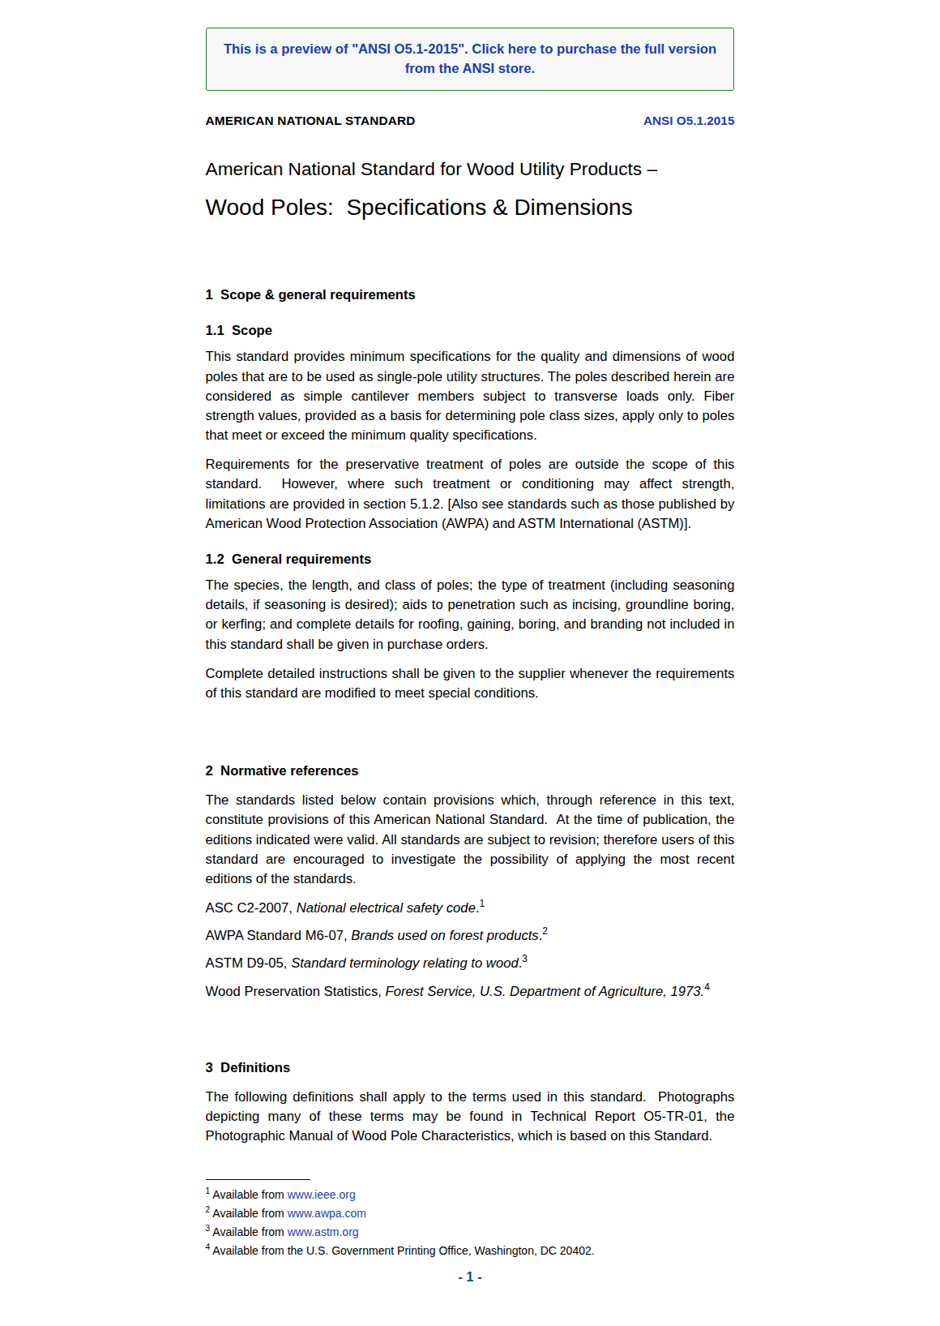This is a preview of "ANSI O5.1-2015". Click here to purchase the full version from the ANSI store.
AMERICAN NATIONAL STANDARD ANSI O5.1.2015
American National Standard for Wood Utility Products – Wood Poles: Specifications & Dimensions
1 Scope & general requirements
1.1 Scope
This standard provides minimum specifications for the quality and dimensions of wood poles that are to be used as single-pole utility structures. The poles described herein are considered as simple cantilever members subject to transverse loads only. Fiber strength values, provided as a basis for determining pole class sizes, apply only to poles that meet or exceed the minimum quality specifications.
Requirements for the preservative treatment of poles are outside the scope of this standard. However, where such treatment or conditioning may affect strength, limitations are provided in section 5.1.2. [Also see standards such as those published by American Wood Protection Association (AWPA) and ASTM International (ASTM)].
1.2 General requirements
The species, the length, and class of poles; the type of treatment (including seasoning details, if seasoning is desired); aids to penetration such as incising, groundline boring, or kerfing; and complete details for roofing, gaining, boring, and branding not included in this standard shall be given in purchase orders.
Complete detailed instructions shall be given to the supplier whenever the requirements of this standard are modified to meet special conditions.
2 Normative references
The standards listed below contain provisions which, through reference in this text, constitute provisions of this American National Standard. At the time of publication, the editions indicated were valid. All standards are subject to revision; therefore users of this standard are encouraged to investigate the possibility of applying the most recent editions of the standards.
ASC C2-2007, National electrical safety code.1
AWPA Standard M6-07, Brands used on forest products.2
ASTM D9-05, Standard terminology relating to wood.3
Wood Preservation Statistics, Forest Service, U.S. Department of Agriculture, 1973.4
3 Definitions
The following definitions shall apply to the terms used in this standard. Photographs depicting many of these terms may be found in Technical Report O5-TR-01, the Photographic Manual of Wood Pole Characteristics, which is based on this Standard.
1 Available from www.ieee.org
2 Available from www.awpa.com
3 Available from www.astm.org
4 Available from the U.S. Government Printing Office, Washington, DC 20402.
- 1 -